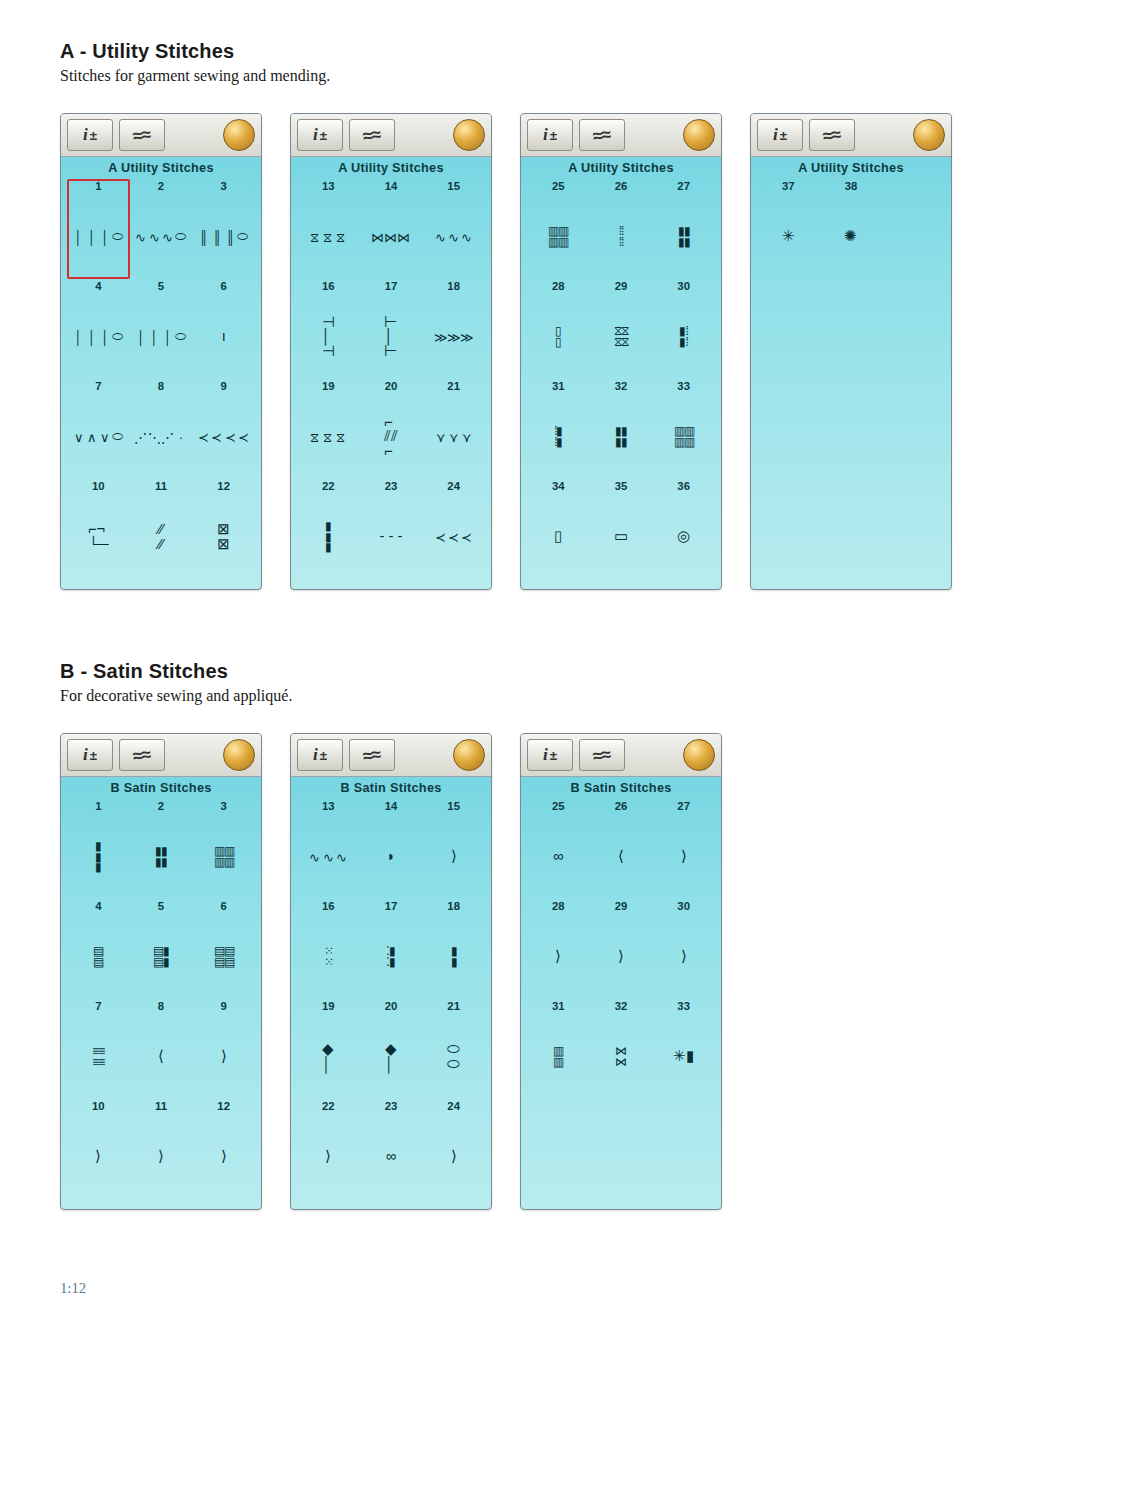A - Utility Stitches
Stitches for garment sewing and mending.
A Utility Stitches
1⬭
│
│
│
2⬭
∿
∿
∿
3⬭
║
║
║
4⬭
│
│
│
5⬭
│
│
│
6 ı
7⬭
∨
∧
∨
8∙
⋰
⋱
⋰
9≺
≺
≺
≺
10⌐¬
└─
11⁄⁄
⁄⁄
12⊠
⊠
A Utility Stitches
13⧖
⧖
⧖
14⋈
⋈
⋈
15∿
∿
∿
16⊣
│
⊣
17⊢
│
⊢
18≫
≫
≫
19⧖
⧖
⧖
20⌐
⫽⫽
⌐
21⋎
⋎
⋎
22▮
▮
▮
23- - -
24≺
≺
≺
A Utility Stitches
25▥▥
▥▥
26⁞⁞
⁞⁞
27▮▮
▮▮
28▯
▯
29⧖⧖
⧖⧖
30▮⁞
▮⁞
31⁞▮
⁞▮
32▮▮
▮▮
33▥▥
▥▥
34▯
35▭
36◎
A Utility Stitches
37✳
38✺
B - Satin Stitches
For decorative sewing and appliqué.
B Satin Stitches
1▮
▮
▮
2▮▮
▮▮
3▥▥
▥▥
4▤
▤
5▤▮
▤▮
6▤▤
▤▤
7≡≡
≡≡
8⟨
9⟩
10⟩
11⟩
12⟩
B Satin Stitches
13∿
∿
∿
14◗
15⟩
16⁙
⁙
17⁚▮
⁚▮
18▮
▮
19◆
│
20◆
│
21⬭
⬭
22⟩
23∞
24⟩
B Satin Stitches
25∞
26⟨
27⟩
28⟩
29⟩
30⟩
31▥
▥
32⋈
⋈
33✳▮
1:12